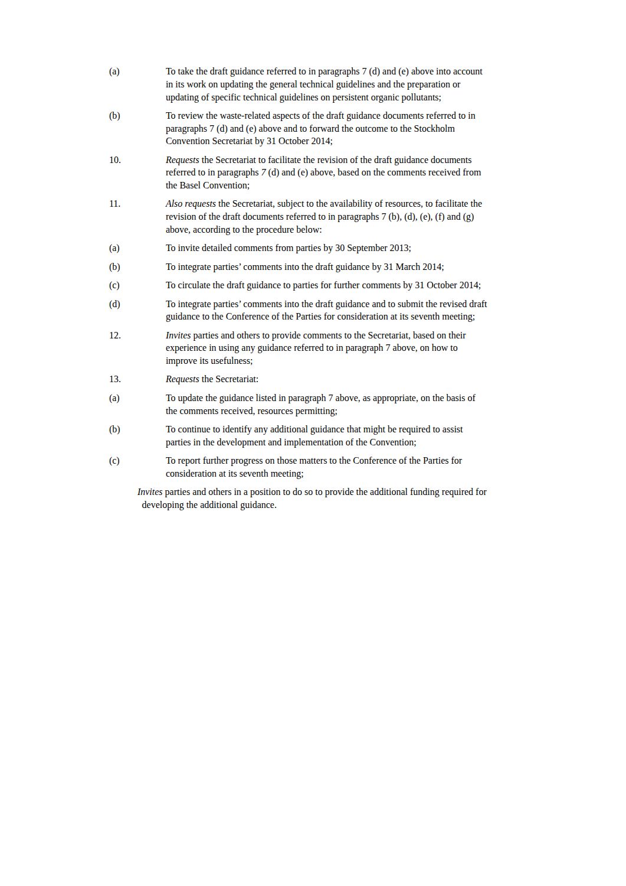(a) To take the draft guidance referred to in paragraphs 7 (d) and (e) above into account in its work on updating the general technical guidelines and the preparation or updating of specific technical guidelines on persistent organic pollutants;
(b) To review the waste-related aspects of the draft guidance documents referred to in paragraphs 7 (d) and (e) above and to forward the outcome to the Stockholm Convention Secretariat by 31 October 2014;
10. Requests the Secretariat to facilitate the revision of the draft guidance documents referred to in paragraphs 7 (d) and (e) above, based on the comments received from the Basel Convention;
11. Also requests the Secretariat, subject to the availability of resources, to facilitate the revision of the draft documents referred to in paragraphs 7 (b), (d), (e), (f) and (g) above, according to the procedure below:
(a) To invite detailed comments from parties by 30 September 2013;
(b) To integrate parties’ comments into the draft guidance by 31 March 2014;
(c) To circulate the draft guidance to parties for further comments by 31 October 2014;
(d) To integrate parties’ comments into the draft guidance and to submit the revised draft guidance to the Conference of the Parties for consideration at its seventh meeting;
12. Invites parties and others to provide comments to the Secretariat, based on their experience in using any guidance referred to in paragraph 7 above, on how to improve its usefulness;
13. Requests the Secretariat:
(a) To update the guidance listed in paragraph 7 above, as appropriate, on the basis of the comments received, resources permitting;
(b) To continue to identify any additional guidance that might be required to assist parties in the development and implementation of the Convention;
(c) To report further progress on those matters to the Conference of the Parties for consideration at its seventh meeting;
Invites parties and others in a position to do so to provide the additional funding required for developing the additional guidance.